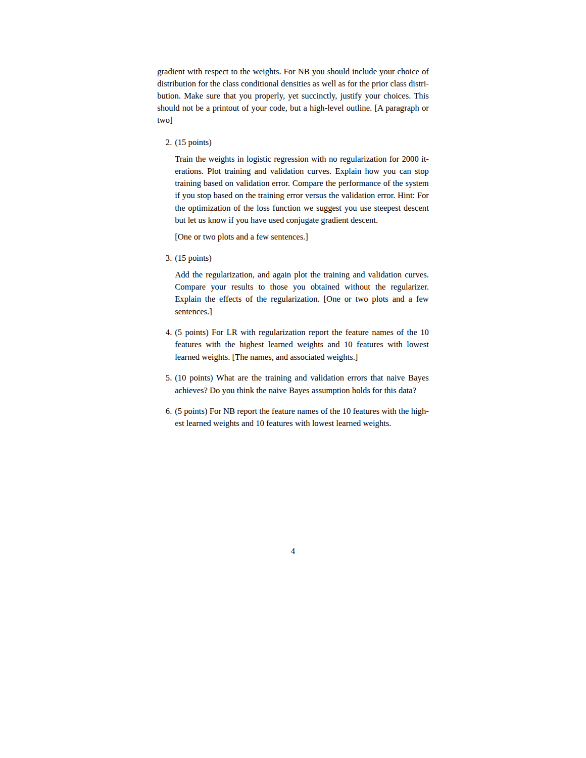gradient with respect to the weights. For NB you should include your choice of distribution for the class conditional densities as well as for the prior class distribution. Make sure that you properly, yet succinctly, justify your choices. This should not be a printout of your code, but a high-level outline. [A paragraph or two]
2.
(15 points)
Train the weights in logistic regression with no regularization for 2000 iterations. Plot training and validation curves. Explain how you can stop training based on validation error. Compare the performance of the system if you stop based on the training error versus the validation error. Hint: For the optimization of the loss function we suggest you use steepest descent but let us know if you have used conjugate gradient descent.
[One or two plots and a few sentences.]
3.
(15 points)
Add the regularization, and again plot the training and validation curves. Compare your results to those you obtained without the regularizer. Explain the effects of the regularization. [One or two plots and a few sentences.]
4.
(5 points) For LR with regularization report the feature names of the 10 features with the highest learned weights and 10 features with lowest learned weights. [The names, and associated weights.]
5.
(10 points) What are the training and validation errors that naive Bayes achieves? Do you think the naive Bayes assumption holds for this data?
6.
(5 points) For NB report the feature names of the 10 features with the highest learned weights and 10 features with lowest learned weights.
4